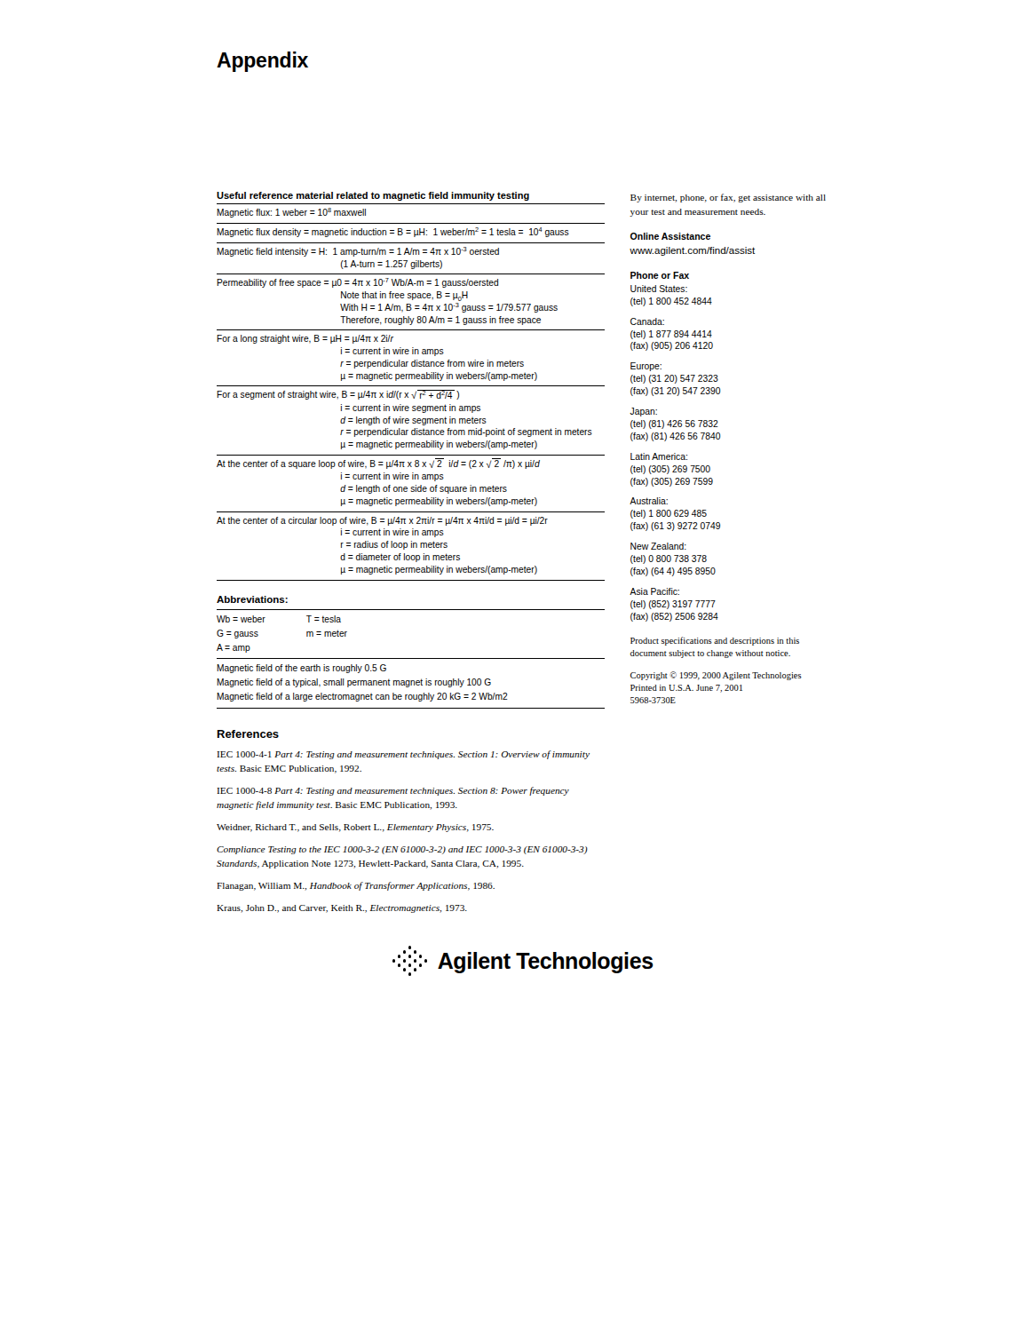Appendix
Useful reference material related to magnetic field immunity testing
| Magnetic flux: 1 weber = 10 8 maxwell |
| Magnetic flux density = magnetic induction = B = µH: 1 weber/m 2 = 1 tesla = 10 4 gauss |
| Magnetic field intensity = H: 1 amp-turn/m = 1 A/m = 4π x 10 -3 oersted (1 A-turn = 1.257 gilberts) |
| Permeability of free space = µ0 = 4π x 10 -7 Wb/A-m = 1 gauss/oersted Note that in free space, B = µ 0 H With H = 1 A/m, B = 4π x 10 -3 gauss = 1/79.577 gauss Therefore, roughly 80 A/m = 1 gauss in free space |
| For a long straight wire, B = µH = µ/4π x 2i/ r i = current in wire in amps r = perpendicular distance from wire in meters µ = magnetic permeability in webers/(amp-meter) |
| For a segment of straight wire, B = µ/4π x i d /(r x √ r 2 + d 2 /4 ) i = current in wire segment in amps d = length of wire segment in meters r = perpendicular distance from mid-point of segment in meters µ = magnetic permeability in webers/(amp-meter) |
| At the center of a square loop of wire, B = µ/4π x 8 x √ 2 i/ d = (2 x √ 2 /π) x µi/ d i = current in wire in amps d = length of one side of square in meters µ = magnetic permeability in webers/(amp-meter) |
| At the center of a circular loop of wire, B = µ/4π x 2πi/r = µ/4π x 4πi/d = µi/d = µi/2r i = current in wire in amps r = radius of loop in meters d = diameter of loop in meters µ = magnetic permeability in webers/(amp-meter) |
Abbreviations:
| Wb = weber | T = tesla |
| G = gauss | m = meter |
| A = amp | |
Magnetic field of the earth is roughly 0.5 G
Magnetic field of a typical, small permanent magnet is roughly 100 G
Magnetic field of a large electromagnet can be roughly 20 kG = 2 Wb/m2
References
IEC 1000-4-1 Part 4: Testing and measurement techniques. Section 1: Overview of immunity tests. Basic EMC Publication, 1992.
IEC 1000-4-8 Part 4: Testing and measurement techniques. Section 8: Power frequency magnetic field immunity test. Basic EMC Publication, 1993.
Weidner, Richard T., and Sells, Robert L., Elementary Physics, 1975.
Compliance Testing to the IEC 1000-3-2 (EN 61000-3-2) and IEC 1000-3-3 (EN 61000-3-3) Standards, Application Note 1273, Hewlett-Packard, Santa Clara, CA, 1995.
Flanagan, William M., Handbook of Transformer Applications, 1986.
Kraus, John D., and Carver, Keith R., Electromagnetics, 1973.
By internet, phone, or fax, get assistance with all your test and measurement needs.
Online Assistance
www.agilent.com/find/assist
Phone or Fax
United States: (tel) 1 800 452 4844
Canada: (tel) 1 877 894 4414 (fax) (905) 206 4120
Europe: (tel) (31 20) 547 2323 (fax) (31 20) 547 2390
Japan: (tel) (81) 426 56 7832 (fax) (81) 426 56 7840
Latin America: (tel) (305) 269 7500 (fax) (305) 269 7599
Australia: (tel) 1 800 629 485 (fax) (61 3) 9272 0749
New Zealand: (tel) 0 800 738 378 (fax) (64 4) 495 8950
Asia Pacific: (tel) (852) 3197 7777 (fax) (852) 2506 9284
Product specifications and descriptions in this document subject to change without notice.
Copyright © 1999, 2000 Agilent Technologies
Printed in U.S.A. June 7, 2001
5968-3730E
Agilent Technologies